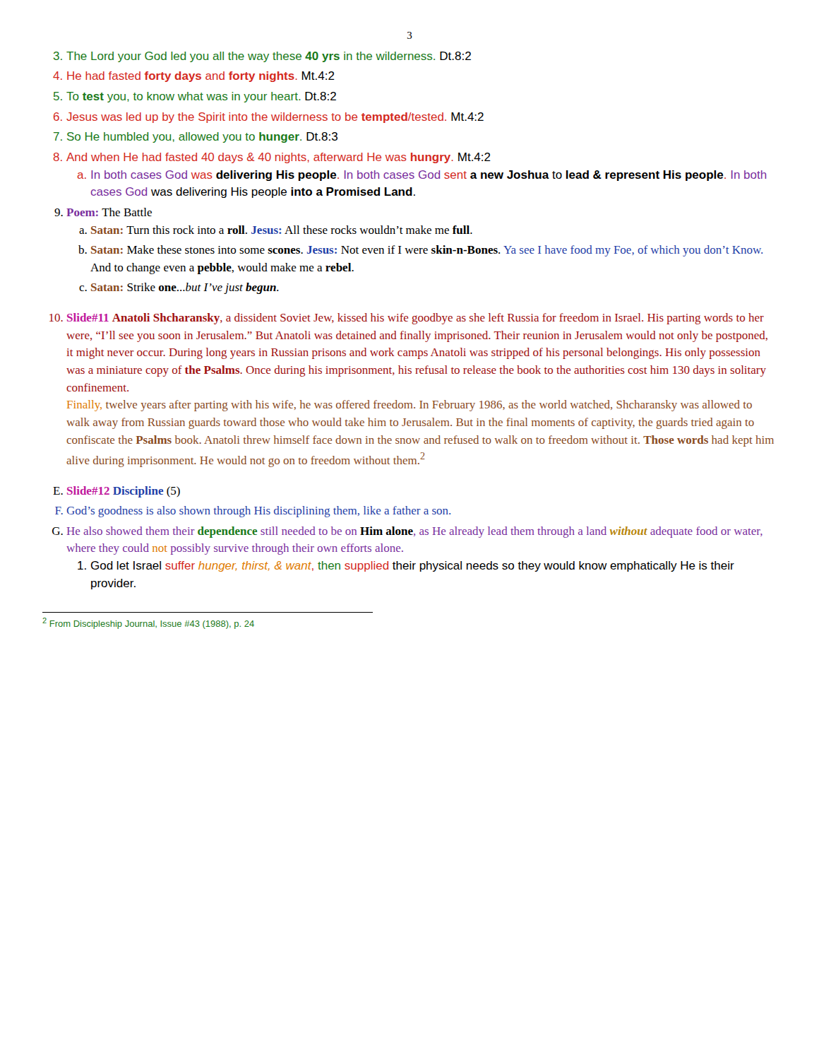3
The Lord your God led you all the way these 40 yrs in the wilderness. Dt.8:2
He had fasted forty days and forty nights. Mt.4:2
To test you, to know what was in your heart. Dt.8:2
Jesus was led up by the Spirit into the wilderness to be tempted/tested. Mt.4:2
So He humbled you, allowed you to hunger. Dt.8:3
And when He had fasted 40 days & 40 nights, afterward He was hungry. Mt.4:2
In both cases God was delivering His people. In both cases God sent a new Joshua to lead & represent His people. In both cases God was delivering His people into a Promised Land.
Poem: The Battle
Satan: Turn this rock into a roll. Jesus: All these rocks wouldn’t make me full.
Satan: Make these stones into some scones. Jesus: Not even if I were skin-n-Bones. Ya see I have food my Foe, of which you don’t Know. And to change even a pebble, would make me a rebel.
Satan: Strike one... but I’ve just begun.
Slide#11 Anatoli Shcharansky, a dissident Soviet Jew, kissed his wife goodbye as she left Russia for freedom in Israel. His parting words to her were, “I’ll see you soon in Jerusalem.” But Anatoli was detained and finally imprisoned. Their reunion in Jerusalem would not only be postponed, it might never occur. During long years in Russian prisons and work camps Anatoli was stripped of his personal belongings. His only possession was a miniature copy of the Psalms. Once during his imprisonment, his refusal to release the book to the authorities cost him 130 days in solitary confinement.
Finally, twelve years after parting with his wife, he was offered freedom. In February 1986, as the world watched, Shcharansky was allowed to walk away from Russian guards toward those who would take him to Jerusalem. But in the final moments of captivity, the guards tried again to confiscate the Psalms book. Anatoli threw himself face down in the snow and refused to walk on to freedom without it. Those words had kept him alive during imprisonment. He would not go on to freedom without them.2
Slide#12 Discipline (5)
God’s goodness is also shown through His disciplining them, like a father a son.
He also showed them their dependence still needed to be on Him alone, as He already lead them through a land without adequate food or water, where they could not possibly survive through their own efforts alone.
God let Israel suffer hunger, thirst, & want, then supplied their physical needs so they would know emphatically He is their provider.
2 From Discipleship Journal, Issue #43 (1988), p. 24